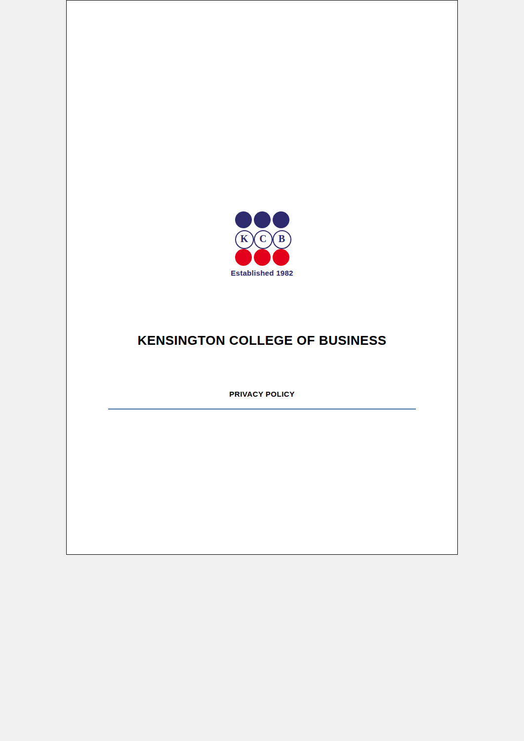K C B
Established 1982
KENSINGTON COLLEGE OF BUSINESS
PRIVACY POLICY